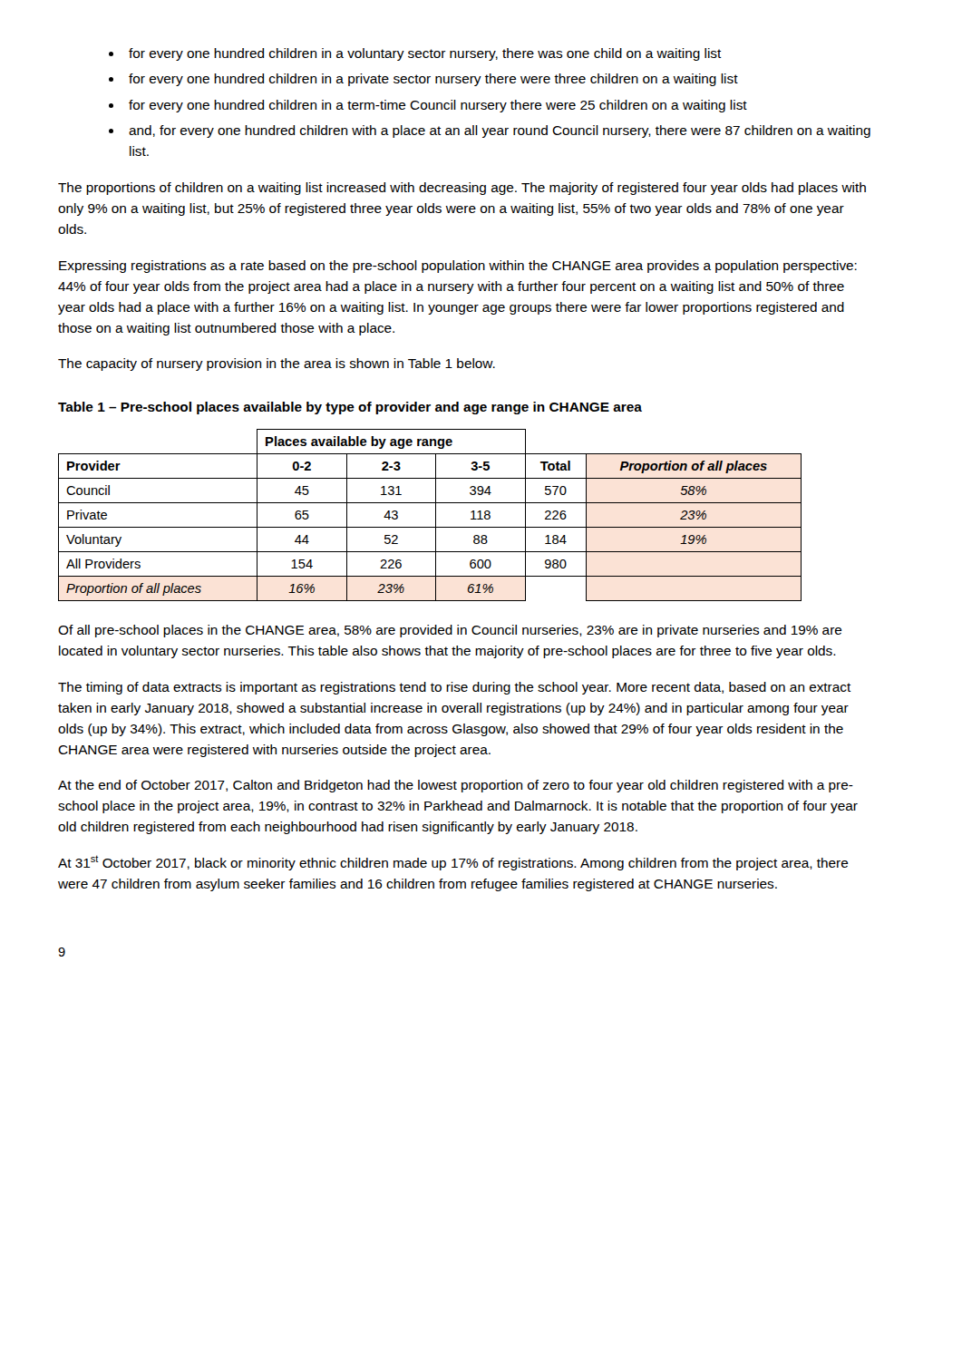for every one hundred children in a voluntary sector nursery, there was one child on a waiting list
for every one hundred children in a private sector nursery there were three children on a waiting list
for every one hundred children in a term-time Council nursery there were 25 children on a waiting list
and, for every one hundred children with a place at an all year round Council nursery, there were 87 children on a waiting list.
The proportions of children on a waiting list increased with decreasing age. The majority of registered four year olds had places with only 9% on a waiting list, but 25% of registered three year olds were on a waiting list, 55% of two year olds and 78% of one year olds.
Expressing registrations as a rate based on the pre-school population within the CHANGE area provides a population perspective: 44% of four year olds from the project area had a place in a nursery with a further four percent on a waiting list and 50% of three year olds had a place with a further 16% on a waiting list. In younger age groups there were far lower proportions registered and those on a waiting list outnumbered those with a place.
The capacity of nursery provision in the area is shown in Table 1 below.
Table 1 – Pre-school places available by type of provider and age range in CHANGE area
| | Places available by age range | | |
| Provider | 0-2 | 2-3 | 3-5 | Total | Proportion of all places |
| Council | 45 | 131 | 394 | 570 | 58% |
| Private | 65 | 43 | 118 | 226 | 23% |
| Voluntary | 44 | 52 | 88 | 184 | 19% |
| All Providers | 154 | 226 | 600 | 980 | |
| Proportion of all places | 16% | 23% | 61% | | |
Of all pre-school places in the CHANGE area, 58% are provided in Council nurseries, 23% are in private nurseries and 19% are located in voluntary sector nurseries. This table also shows that the majority of pre-school places are for three to five year olds.
The timing of data extracts is important as registrations tend to rise during the school year. More recent data, based on an extract taken in early January 2018, showed a substantial increase in overall registrations (up by 24%) and in particular among four year olds (up by 34%). This extract, which included data from across Glasgow, also showed that 29% of four year olds resident in the CHANGE area were registered with nurseries outside the project area.
At the end of October 2017, Calton and Bridgeton had the lowest proportion of zero to four year old children registered with a pre-school place in the project area, 19%, in contrast to 32% in Parkhead and Dalmarnock. It is notable that the proportion of four year old children registered from each neighbourhood had risen significantly by early January 2018.
At 31st October 2017, black or minority ethnic children made up 17% of registrations. Among children from the project area, there were 47 children from asylum seeker families and 16 children from refugee families registered at CHANGE nurseries.
9